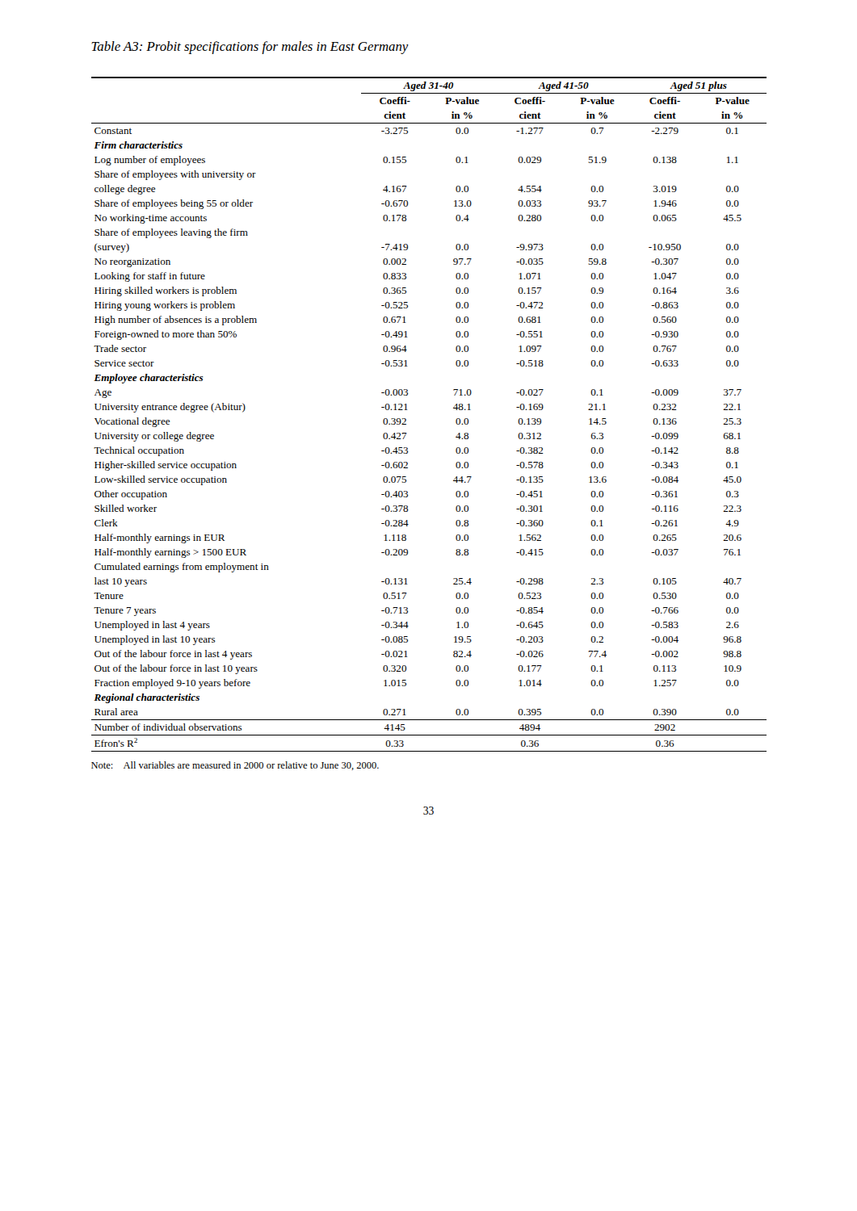Table A3: Probit specifications for males in East Germany
| | Aged 31-40 | Aged 41-50 | Aged 51 plus |
| --- | --- | --- | --- |
| | Coeffi- | P-value | Coeffi- | P-value | Coeffi- | P-value |
| | cient | in % | cient | in % | cient | in % |
| Constant | -3.275 | 0.0 | -1.277 | 0.7 | -2.279 | 0.1 |
| Firm characteristics |
| Log number of employees | 0.155 | 0.1 | 0.029 | 51.9 | 0.138 | 1.1 |
| Share of employees with university or | | | | | | |
| college degree | 4.167 | 0.0 | 4.554 | 0.0 | 3.019 | 0.0 |
| Share of employees being 55 or older | -0.670 | 13.0 | 0.033 | 93.7 | 1.946 | 0.0 |
| No working-time accounts | 0.178 | 0.4 | 0.280 | 0.0 | 0.065 | 45.5 |
| Share of employees leaving the firm | | | | | | |
| (survey) | -7.419 | 0.0 | -9.973 | 0.0 | -10.950 | 0.0 |
| No reorganization | 0.002 | 97.7 | -0.035 | 59.8 | -0.307 | 0.0 |
| Looking for staff in future | 0.833 | 0.0 | 1.071 | 0.0 | 1.047 | 0.0 |
| Hiring skilled workers is problem | 0.365 | 0.0 | 0.157 | 0.9 | 0.164 | 3.6 |
| Hiring young workers is problem | -0.525 | 0.0 | -0.472 | 0.0 | -0.863 | 0.0 |
| High number of absences is a problem | 0.671 | 0.0 | 0.681 | 0.0 | 0.560 | 0.0 |
| Foreign-owned to more than 50% | -0.491 | 0.0 | -0.551 | 0.0 | -0.930 | 0.0 |
| Trade sector | 0.964 | 0.0 | 1.097 | 0.0 | 0.767 | 0.0 |
| Service sector | -0.531 | 0.0 | -0.518 | 0.0 | -0.633 | 0.0 |
| Employee characteristics |
| Age | -0.003 | 71.0 | -0.027 | 0.1 | -0.009 | 37.7 |
| University entrance degree (Abitur) | -0.121 | 48.1 | -0.169 | 21.1 | 0.232 | 22.1 |
| Vocational degree | 0.392 | 0.0 | 0.139 | 14.5 | 0.136 | 25.3 |
| University or college degree | 0.427 | 4.8 | 0.312 | 6.3 | -0.099 | 68.1 |
| Technical occupation | -0.453 | 0.0 | -0.382 | 0.0 | -0.142 | 8.8 |
| Higher-skilled service occupation | -0.602 | 0.0 | -0.578 | 0.0 | -0.343 | 0.1 |
| Low-skilled service occupation | 0.075 | 44.7 | -0.135 | 13.6 | -0.084 | 45.0 |
| Other occupation | -0.403 | 0.0 | -0.451 | 0.0 | -0.361 | 0.3 |
| Skilled worker | -0.378 | 0.0 | -0.301 | 0.0 | -0.116 | 22.3 |
| Clerk | -0.284 | 0.8 | -0.360 | 0.1 | -0.261 | 4.9 |
| Half-monthly earnings in EUR | 1.118 | 0.0 | 1.562 | 0.0 | 0.265 | 20.6 |
| Half-monthly earnings > 1500 EUR | -0.209 | 8.8 | -0.415 | 0.0 | -0.037 | 76.1 |
| Cumulated earnings from employment in | | | | | | |
| last 10 years | -0.131 | 25.4 | -0.298 | 2.3 | 0.105 | 40.7 |
| Tenure | 0.517 | 0.0 | 0.523 | 0.0 | 0.530 | 0.0 |
| Tenure 7 years | -0.713 | 0.0 | -0.854 | 0.0 | -0.766 | 0.0 |
| Unemployed in last 4 years | -0.344 | 1.0 | -0.645 | 0.0 | -0.583 | 2.6 |
| Unemployed in last 10 years | -0.085 | 19.5 | -0.203 | 0.2 | -0.004 | 96.8 |
| Out of the labour force in last 4 years | -0.021 | 82.4 | -0.026 | 77.4 | -0.002 | 98.8 |
| Out of the labour force in last 10 years | 0.320 | 0.0 | 0.177 | 0.1 | 0.113 | 10.9 |
| Fraction employed 9-10 years before | 1.015 | 0.0 | 1.014 | 0.0 | 1.257 | 0.0 |
| Regional characteristics |
| Rural area | 0.271 | 0.0 | 0.395 | 0.0 | 0.390 | 0.0 |
| Number of individual observations | 4145 | | 4894 | | 2902 | |
| Efron's R 2 | 0.33 | | 0.36 | | 0.36 | |
Note: All variables are measured in 2000 or relative to June 30, 2000.
33